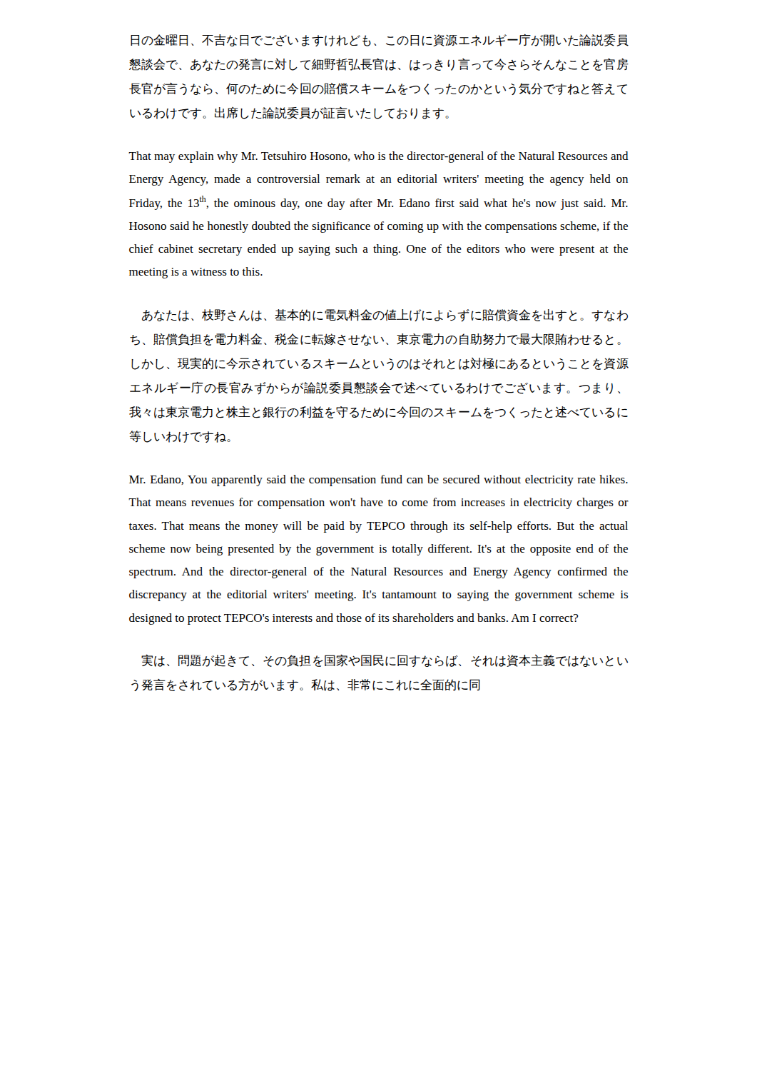日の金曜日、不吉な日でございますけれども、この日に資源エネルギー庁が開いた論説委員懇談会で、あなたの発言に対して細野哲弘長官は、はっきり言って今さらそんなことを官房長官が言うなら、何のために今回の賠償スキームをつくったのかという気分ですねと答えているわけです。出席した論説委員が証言いたしております。
That may explain why Mr. Tetsuhiro Hosono, who is the director-general of the Natural Resources and Energy Agency, made a controversial remark at an editorial writers' meeting the agency held on Friday, the 13th, the ominous day, one day after Mr. Edano first said what he's now just said. Mr. Hosono said he honestly doubted the significance of coming up with the compensations scheme, if the chief cabinet secretary ended up saying such a thing. One of the editors who were present at the meeting is a witness to this.
あなたは、枝野さんは、基本的に電気料金の値上げによらずに賠償資金を出すと。すなわち、賠償負担を電力料金、税金に転嫁させない、東京電力の自助努力で最大限賄わせると。しかし、現実的に今示されているスキームというのはそれとは対極にあるということを資源エネルギー庁の長官みずからが論説委員懇談会で述べているわけでございます。つまり、我々は東京電力と株主と銀行の利益を守るために今回のスキームをつくったと述べているに等しいわけですね。
Mr. Edano, You apparently said the compensation fund can be secured without electricity rate hikes. That means revenues for compensation won't have to come from increases in electricity charges or taxes. That means the money will be paid by TEPCO through its self-help efforts. But the actual scheme now being presented by the government is totally different. It's at the opposite end of the spectrum. And the director-general of the Natural Resources and Energy Agency confirmed the discrepancy at the editorial writers' meeting. It's tantamount to saying the government scheme is designed to protect TEPCO's interests and those of its shareholders and banks. Am I correct?
実は、問題が起きて、その負担を国家や国民に回すならば、それは資本主義ではないという発言をされている方がいます。私は、非常にこれに全面的に同